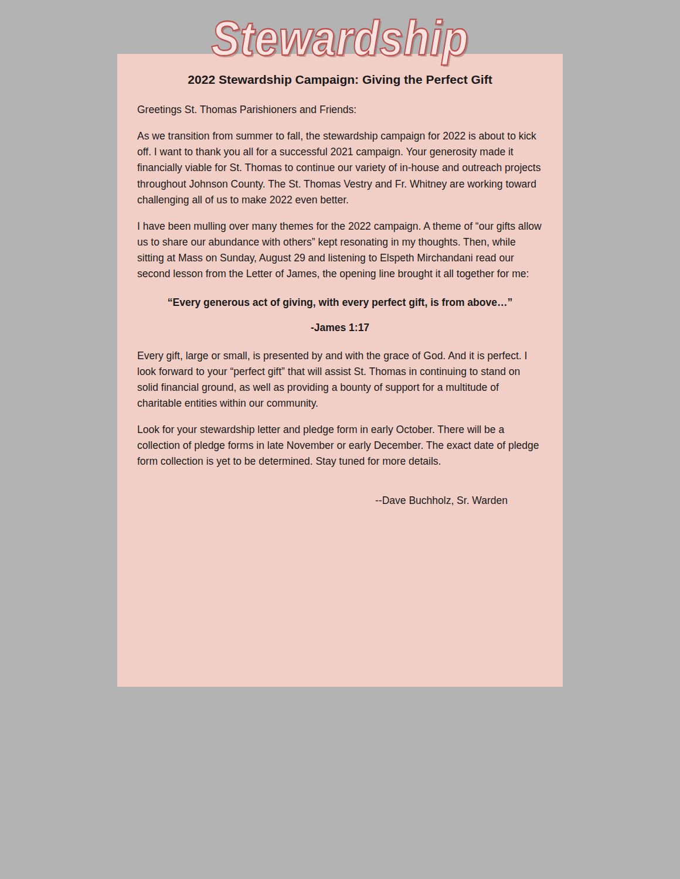Stewardship
2022 Stewardship Campaign: Giving the Perfect Gift
Greetings St. Thomas Parishioners and Friends:
As we transition from summer to fall, the stewardship campaign for 2022 is about to kick off. I want to thank you all for a successful 2021 campaign. Your generosity made it financially viable for St. Thomas to continue our variety of in-house and outreach projects throughout Johnson County. The St. Thomas Vestry and Fr. Whitney are working toward challenging all of us to make 2022 even better.
I have been mulling over many themes for the 2022 campaign. A theme of “our gifts allow us to share our abundance with others” kept resonating in my thoughts. Then, while sitting at Mass on Sunday, August 29 and listening to Elspeth Mirchandani read our second lesson from the Letter of James, the opening line brought it all together for me:
“Every generous act of giving, with every perfect gift, is from above…”
-James 1:17
Every gift, large or small, is presented by and with the grace of God. And it is perfect. I look forward to your “perfect gift” that will assist St. Thomas in continuing to stand on solid financial ground, as well as providing a bounty of support for a multitude of charitable entities within our community.
Look for your stewardship letter and pledge form in early October. There will be a collection of pledge forms in late November or early December. The exact date of pledge form collection is yet to be determined. Stay tuned for more details.
--Dave Buchholz, Sr. Warden